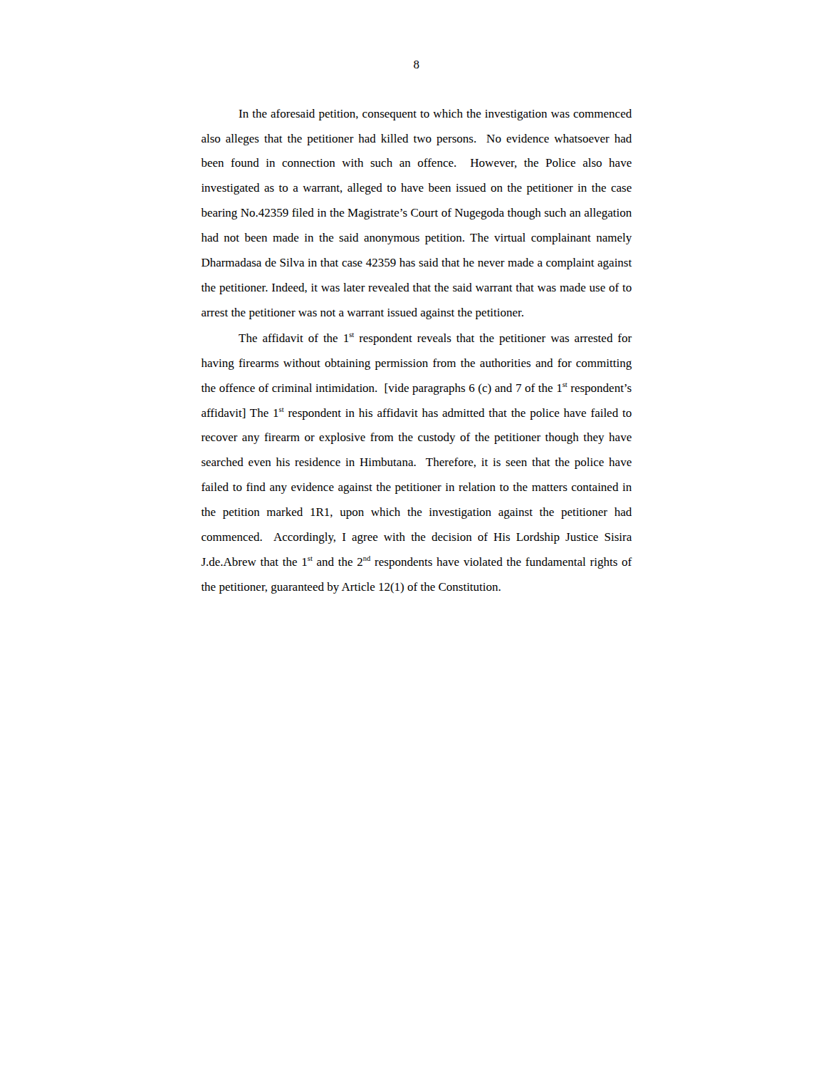8
In the aforesaid petition, consequent to which the investigation was commenced also alleges that the petitioner had killed two persons. No evidence whatsoever had been found in connection with such an offence. However, the Police also have investigated as to a warrant, alleged to have been issued on the petitioner in the case bearing No.42359 filed in the Magistrate’s Court of Nugegoda though such an allegation had not been made in the said anonymous petition. The virtual complainant namely Dharmadasa de Silva in that case 42359 has said that he never made a complaint against the petitioner. Indeed, it was later revealed that the said warrant that was made use of to arrest the petitioner was not a warrant issued against the petitioner.
The affidavit of the 1st respondent reveals that the petitioner was arrested for having firearms without obtaining permission from the authorities and for committing the offence of criminal intimidation. [vide paragraphs 6 (c) and 7 of the 1st respondent’s affidavit] The 1st respondent in his affidavit has admitted that the police have failed to recover any firearm or explosive from the custody of the petitioner though they have searched even his residence in Himbutana. Therefore, it is seen that the police have failed to find any evidence against the petitioner in relation to the matters contained in the petition marked 1R1, upon which the investigation against the petitioner had commenced. Accordingly, I agree with the decision of His Lordship Justice Sisira J.de.Abrew that the 1st and the 2nd respondents have violated the fundamental rights of the petitioner, guaranteed by Article 12(1) of the Constitution.